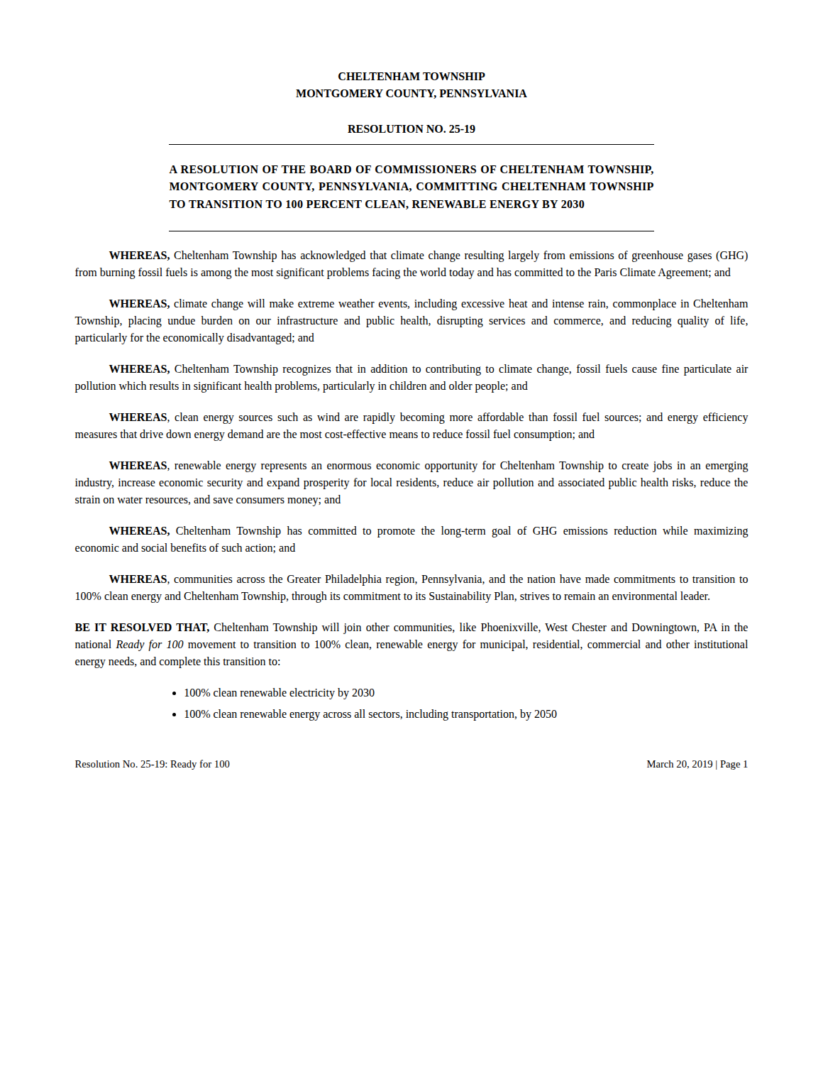CHELTENHAM TOWNSHIP
MONTGOMERY COUNTY, PENNSYLVANIA
RESOLUTION NO. 25-19
A Resolution of the Board of Commissioners of Cheltenham Township, Montgomery County, Pennsylvania, Committing Cheltenham Township to Transition to 100 Percent Clean, Renewable Energy by 2030
WHEREAS, Cheltenham Township has acknowledged that climate change resulting largely from emissions of greenhouse gases (GHG) from burning fossil fuels is among the most significant problems facing the world today and has committed to the Paris Climate Agreement; and
WHEREAS, climate change will make extreme weather events, including excessive heat and intense rain, commonplace in Cheltenham Township, placing undue burden on our infrastructure and public health, disrupting services and commerce, and reducing quality of life, particularly for the economically disadvantaged; and
WHEREAS, Cheltenham Township recognizes that in addition to contributing to climate change, fossil fuels cause fine particulate air pollution which results in significant health problems, particularly in children and older people; and
WHEREAS, clean energy sources such as wind are rapidly becoming more affordable than fossil fuel sources; and energy efficiency measures that drive down energy demand are the most cost-effective means to reduce fossil fuel consumption; and
WHEREAS, renewable energy represents an enormous economic opportunity for Cheltenham Township to create jobs in an emerging industry, increase economic security and expand prosperity for local residents, reduce air pollution and associated public health risks, reduce the strain on water resources, and save consumers money; and
WHEREAS, Cheltenham Township has committed to promote the long-term goal of GHG emissions reduction while maximizing economic and social benefits of such action; and
WHEREAS, communities across the Greater Philadelphia region, Pennsylvania, and the nation have made commitments to transition to 100% clean energy and Cheltenham Township, through its commitment to its Sustainability Plan, strives to remain an environmental leader.
BE IT RESOLVED THAT, Cheltenham Township will join other communities, like Phoenixville, West Chester and Downingtown, PA in the national Ready for 100 movement to transition to 100% clean, renewable energy for municipal, residential, commercial and other institutional energy needs, and complete this transition to:
100% clean renewable electricity by 2030
100% clean renewable energy across all sectors, including transportation, by 2050
Resolution No. 25-19: Ready for 100 March 20, 2019 | Page 1